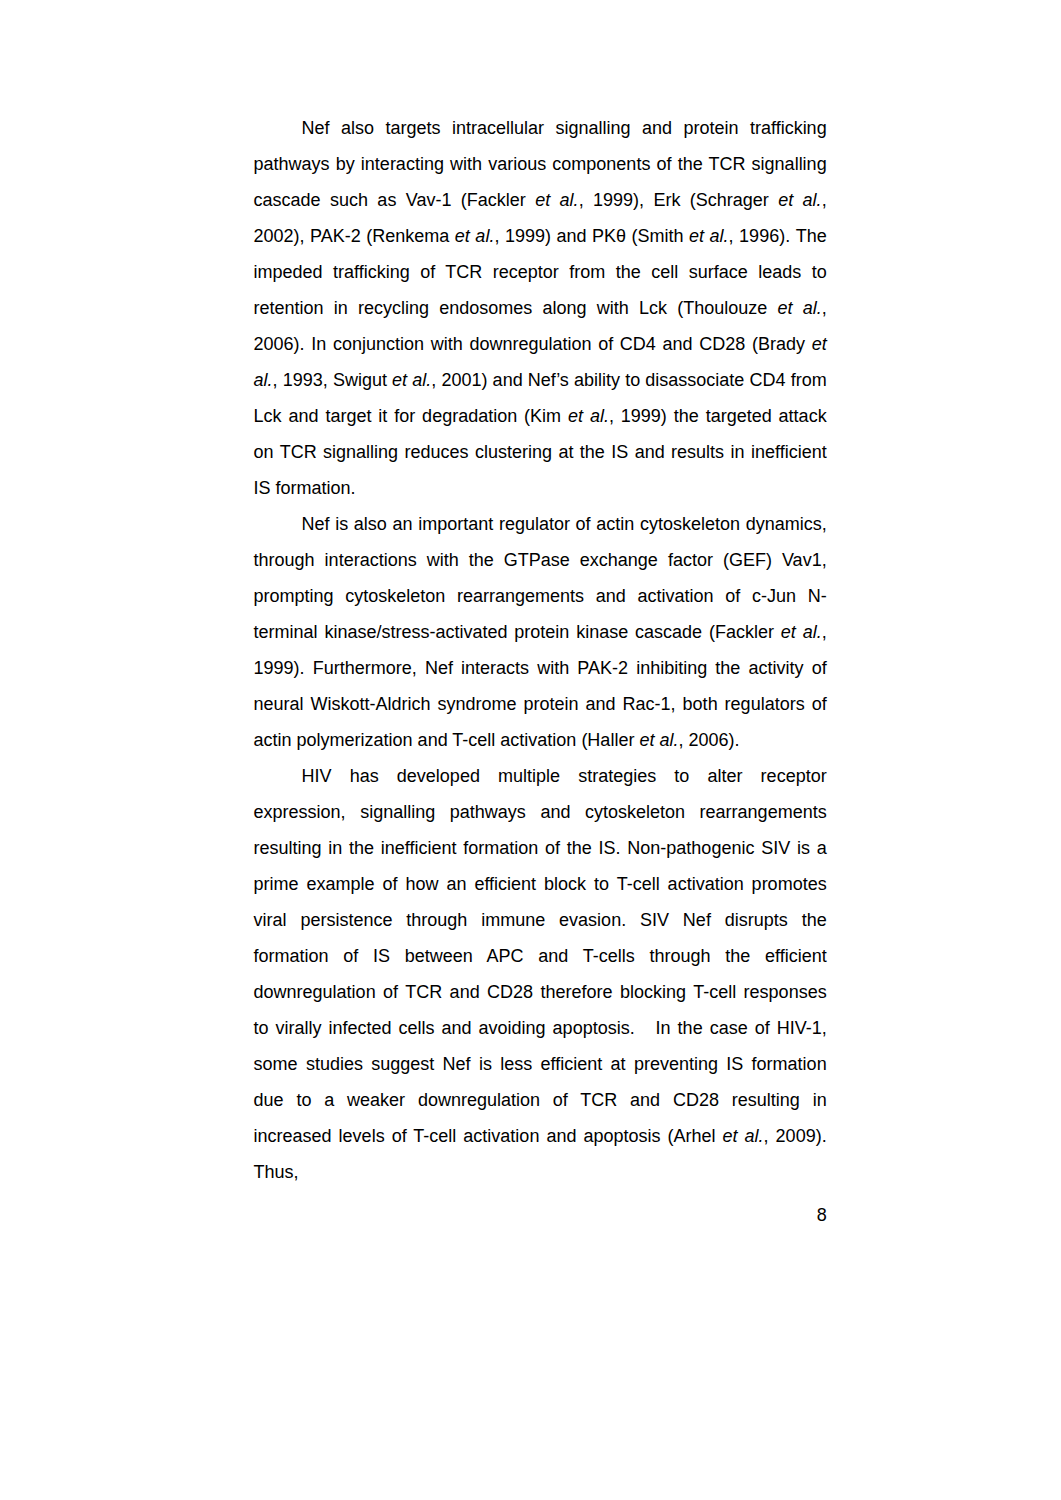Nef also targets intracellular signalling and protein trafficking pathways by interacting with various components of the TCR signalling cascade such as Vav-1 (Fackler et al., 1999), Erk (Schrager et al., 2002), PAK-2 (Renkema et al., 1999) and PKθ (Smith et al., 1996). The impeded trafficking of TCR receptor from the cell surface leads to retention in recycling endosomes along with Lck (Thoulouze et al., 2006). In conjunction with downregulation of CD4 and CD28 (Brady et al., 1993, Swigut et al., 2001) and Nef’s ability to disassociate CD4 from Lck and target it for degradation (Kim et al., 1999) the targeted attack on TCR signalling reduces clustering at the IS and results in inefficient IS formation.
Nef is also an important regulator of actin cytoskeleton dynamics, through interactions with the GTPase exchange factor (GEF) Vav1, prompting cytoskeleton rearrangements and activation of c-Jun N-terminal kinase/stress-activated protein kinase cascade (Fackler et al., 1999). Furthermore, Nef interacts with PAK-2 inhibiting the activity of neural Wiskott-Aldrich syndrome protein and Rac-1, both regulators of actin polymerization and T-cell activation (Haller et al., 2006).
HIV has developed multiple strategies to alter receptor expression, signalling pathways and cytoskeleton rearrangements resulting in the inefficient formation of the IS. Non-pathogenic SIV is a prime example of how an efficient block to T-cell activation promotes viral persistence through immune evasion. SIV Nef disrupts the formation of IS between APC and T-cells through the efficient downregulation of TCR and CD28 therefore blocking T-cell responses to virally infected cells and avoiding apoptosis. In the case of HIV-1, some studies suggest Nef is less efficient at preventing IS formation due to a weaker downregulation of TCR and CD28 resulting in increased levels of T-cell activation and apoptosis (Arhel et al., 2009). Thus,
8